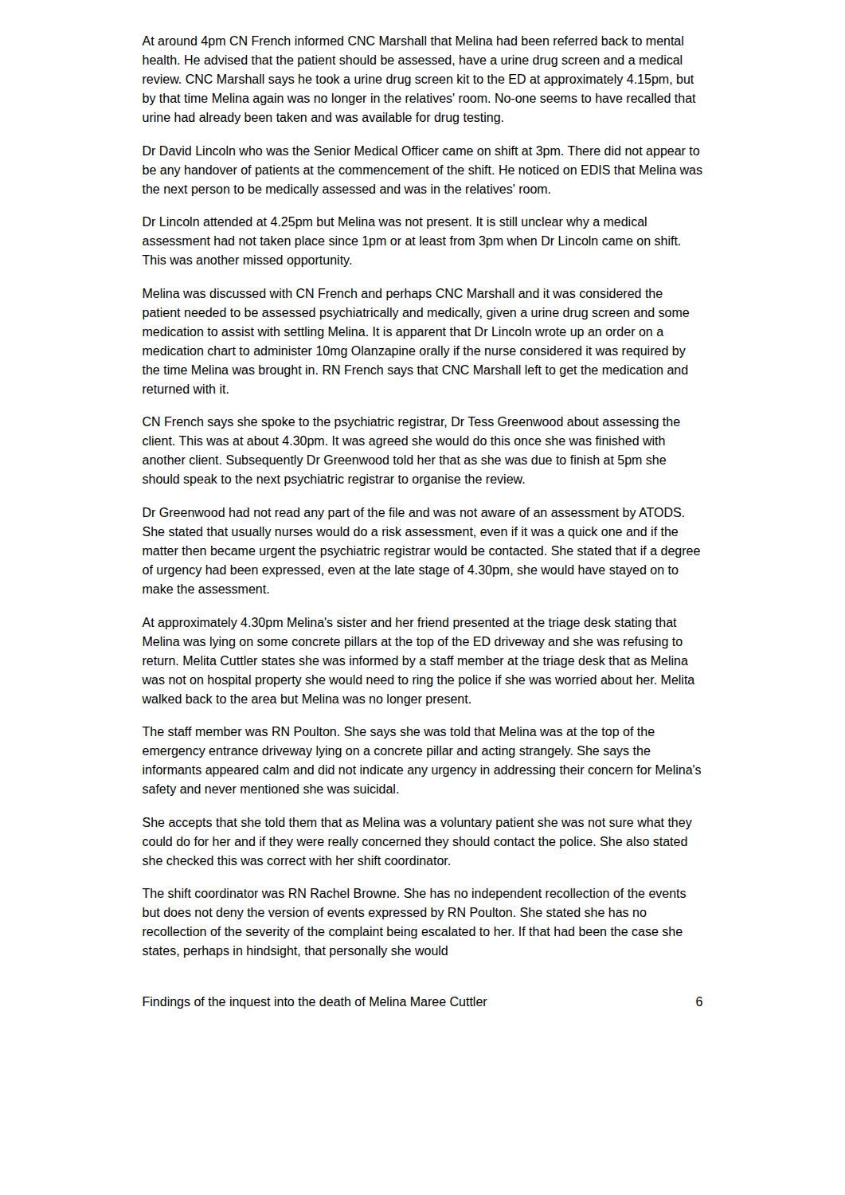At around 4pm CN French informed CNC Marshall that Melina had been referred back to mental health. He advised that the patient should be assessed, have a urine drug screen and a medical review. CNC Marshall says he took a urine drug screen kit to the ED at approximately 4.15pm, but by that time Melina again was no longer in the relatives' room. No-one seems to have recalled that urine had already been taken and was available for drug testing.
Dr David Lincoln who was the Senior Medical Officer came on shift at 3pm. There did not appear to be any handover of patients at the commencement of the shift. He noticed on EDIS that Melina was the next person to be medically assessed and was in the relatives' room.
Dr Lincoln attended at 4.25pm but Melina was not present. It is still unclear why a medical assessment had not taken place since 1pm or at least from 3pm when Dr Lincoln came on shift. This was another missed opportunity.
Melina was discussed with CN French and perhaps CNC Marshall and it was considered the patient needed to be assessed psychiatrically and medically, given a urine drug screen and some medication to assist with settling Melina. It is apparent that Dr Lincoln wrote up an order on a medication chart to administer 10mg Olanzapine orally if the nurse considered it was required by the time Melina was brought in. RN French says that CNC Marshall left to get the medication and returned with it.
CN French says she spoke to the psychiatric registrar, Dr Tess Greenwood about assessing the client. This was at about 4.30pm. It was agreed she would do this once she was finished with another client. Subsequently Dr Greenwood told her that as she was due to finish at 5pm she should speak to the next psychiatric registrar to organise the review.
Dr Greenwood had not read any part of the file and was not aware of an assessment by ATODS. She stated that usually nurses would do a risk assessment, even if it was a quick one and if the matter then became urgent the psychiatric registrar would be contacted. She stated that if a degree of urgency had been expressed, even at the late stage of 4.30pm, she would have stayed on to make the assessment.
At approximately 4.30pm Melina's sister and her friend presented at the triage desk stating that Melina was lying on some concrete pillars at the top of the ED driveway and she was refusing to return. Melita Cuttler states she was informed by a staff member at the triage desk that as Melina was not on hospital property she would need to ring the police if she was worried about her. Melita walked back to the area but Melina was no longer present.
The staff member was RN Poulton. She says she was told that Melina was at the top of the emergency entrance driveway lying on a concrete pillar and acting strangely. She says the informants appeared calm and did not indicate any urgency in addressing their concern for Melina's safety and never mentioned she was suicidal.
She accepts that she told them that as Melina was a voluntary patient she was not sure what they could do for her and if they were really concerned they should contact the police. She also stated she checked this was correct with her shift coordinator.
The shift coordinator was RN Rachel Browne. She has no independent recollection of the events but does not deny the version of events expressed by RN Poulton. She stated she has no recollection of the severity of the complaint being escalated to her. If that had been the case she states, perhaps in hindsight, that personally she would
Findings of the inquest into the death of Melina Maree Cuttler 6